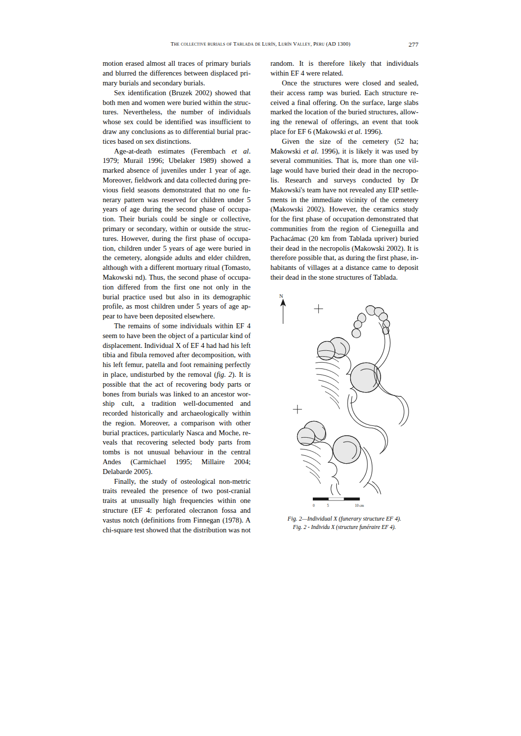The collective burials of Tablada de Lurín, Lurín Valley, Peru (AD 1300) 277
motion erased almost all traces of primary burials and blurred the differences between displaced primary burials and secondary burials.
Sex identification (Bruzek 2002) showed that both men and women were buried within the structures. Nevertheless, the number of individuals whose sex could be identified was insufficient to draw any conclusions as to differential burial practices based on sex distinctions.
Age-at-death estimates (Ferembach et al. 1979; Murail 1996; Ubelaker 1989) showed a marked absence of juveniles under 1 year of age. Moreover, fieldwork and data collected during previous field seasons demonstrated that no one funerary pattern was reserved for children under 5 years of age during the second phase of occupation. Their burials could be single or collective, primary or secondary, within or outside the structures. However, during the first phase of occupation, children under 5 years of age were buried in the cemetery, alongside adults and elder children, although with a different mortuary ritual (Tomasto, Makowski nd). Thus, the second phase of occupation differed from the first one not only in the burial practice used but also in its demographic profile, as most children under 5 years of age appear to have been deposited elsewhere.
The remains of some individuals within EF 4 seem to have been the object of a particular kind of displacement. Individual X of EF 4 had had his left tibia and fibula removed after decomposition, with his left femur, patella and foot remaining perfectly in place, undisturbed by the removal (fig. 2). It is possible that the act of recovering body parts or bones from burials was linked to an ancestor worship cult, a tradition well-documented and recorded historically and archaeologically within the region. Moreover, a comparison with other burial practices, particularly Nasca and Moche, reveals that recovering selected body parts from tombs is not unusual behaviour in the central Andes (Carmichael 1995; Millaire 2004; Delabarde 2005).
Finally, the study of osteological non-metric traits revealed the presence of two post-cranial traits at unusually high frequencies within one structure (EF 4: perforated olecranon fossa and vastus notch (definitions from Finnegan (1978). A chi-square test showed that the distribution was not random. It is therefore likely that individuals within EF 4 were related.
Once the structures were closed and sealed, their access ramp was buried. Each structure received a final offering. On the surface, large slabs marked the location of the buried structures, allowing the renewal of offerings, an event that took place for EF 6 (Makowski et al. 1996).
Given the size of the cemetery (52 ha; Makowski et al. 1996), it is likely it was used by several communities. That is, more than one village would have buried their dead in the necropolis. Research and surveys conducted by Dr Makowski's team have not revealed any EIP settlements in the immediate vicinity of the cemetery (Makowski 2002). However, the ceramics study for the first phase of occupation demonstrated that communities from the region of Cieneguilla and Pachacámac (20 km from Tablada upriver) buried their dead in the necropolis (Makowski 2002). It is therefore possible that, as during the first phase, inhabitants of villages at a distance came to deposit their dead in the stone structures of Tablada.
N
0 5 10 cm
Fig. 2—Individual X (funerary structure EF 4). Fig. 2 - Individu X (structure funéraire EF 4).